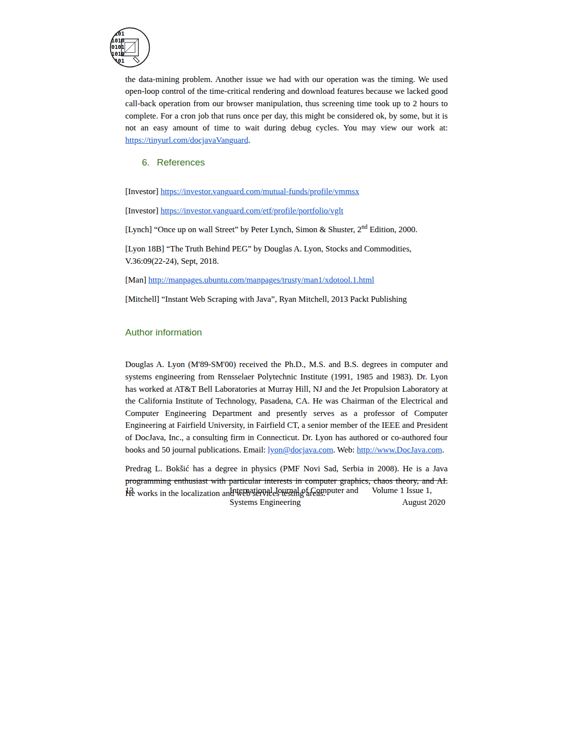the data-mining problem. Another issue we had with our operation was the timing. We used open-loop control of the time-critical rendering and download features because we lacked good call-back operation from our browser manipulation, thus screening time took up to 2 hours to complete. For a cron job that runs once per day, this might be considered ok, by some, but it is not an easy amount of time to wait during debug cycles. You may view our work at: https://tinyurl.com/docjavaVanguard.
6. References
[Investor] https://investor.vanguard.com/mutual-funds/profile/vmmsx
[Investor] https://investor.vanguard.com/etf/profile/portfolio/vglt
[Lynch] “Once up on wall Street” by Peter Lynch, Simon & Shuster, 2nd Edition, 2000.
[Lyon 18B] “The Truth Behind PEG” by Douglas A. Lyon, Stocks and Commodities, V.36:09(22-24), Sept, 2018.
[Man] http://manpages.ubuntu.com/manpages/trusty/man1/xdotool.1.html
[Mitchell] “Instant Web Scraping with Java”, Ryan Mitchell, 2013 Packt Publishing
Author information
Douglas A. Lyon (M'89-SM'00) received the Ph.D., M.S. and B.S. degrees in computer and systems engineering from Rensselaer Polytechnic Institute (1991, 1985 and 1983). Dr. Lyon has worked at AT&T Bell Laboratories at Murray Hill, NJ and the Jet Propulsion Laboratory at the California Institute of Technology, Pasadena, CA. He was Chairman of the Electrical and Computer Engineering Department and presently serves as a professor of Computer Engineering at Fairfield University, in Fairfield CT, a senior member of the IEEE and President of DocJava, Inc., a consulting firm in Connecticut. Dr. Lyon has authored or co-authored four books and 50 journal publications. Email: lyon@docjava.com. Web: http://www.DocJava.com.
Predrag L. Bokšić has a degree in physics (PMF Novi Sad, Serbia in 2008). He is a Java programming enthusiast with particular interests in computer graphics, chaos theory, and AI. He works in the localization and web services testing areas.
13
International Journal of Computer and Systems Engineering
Volume 1 Issue 1, August 2020